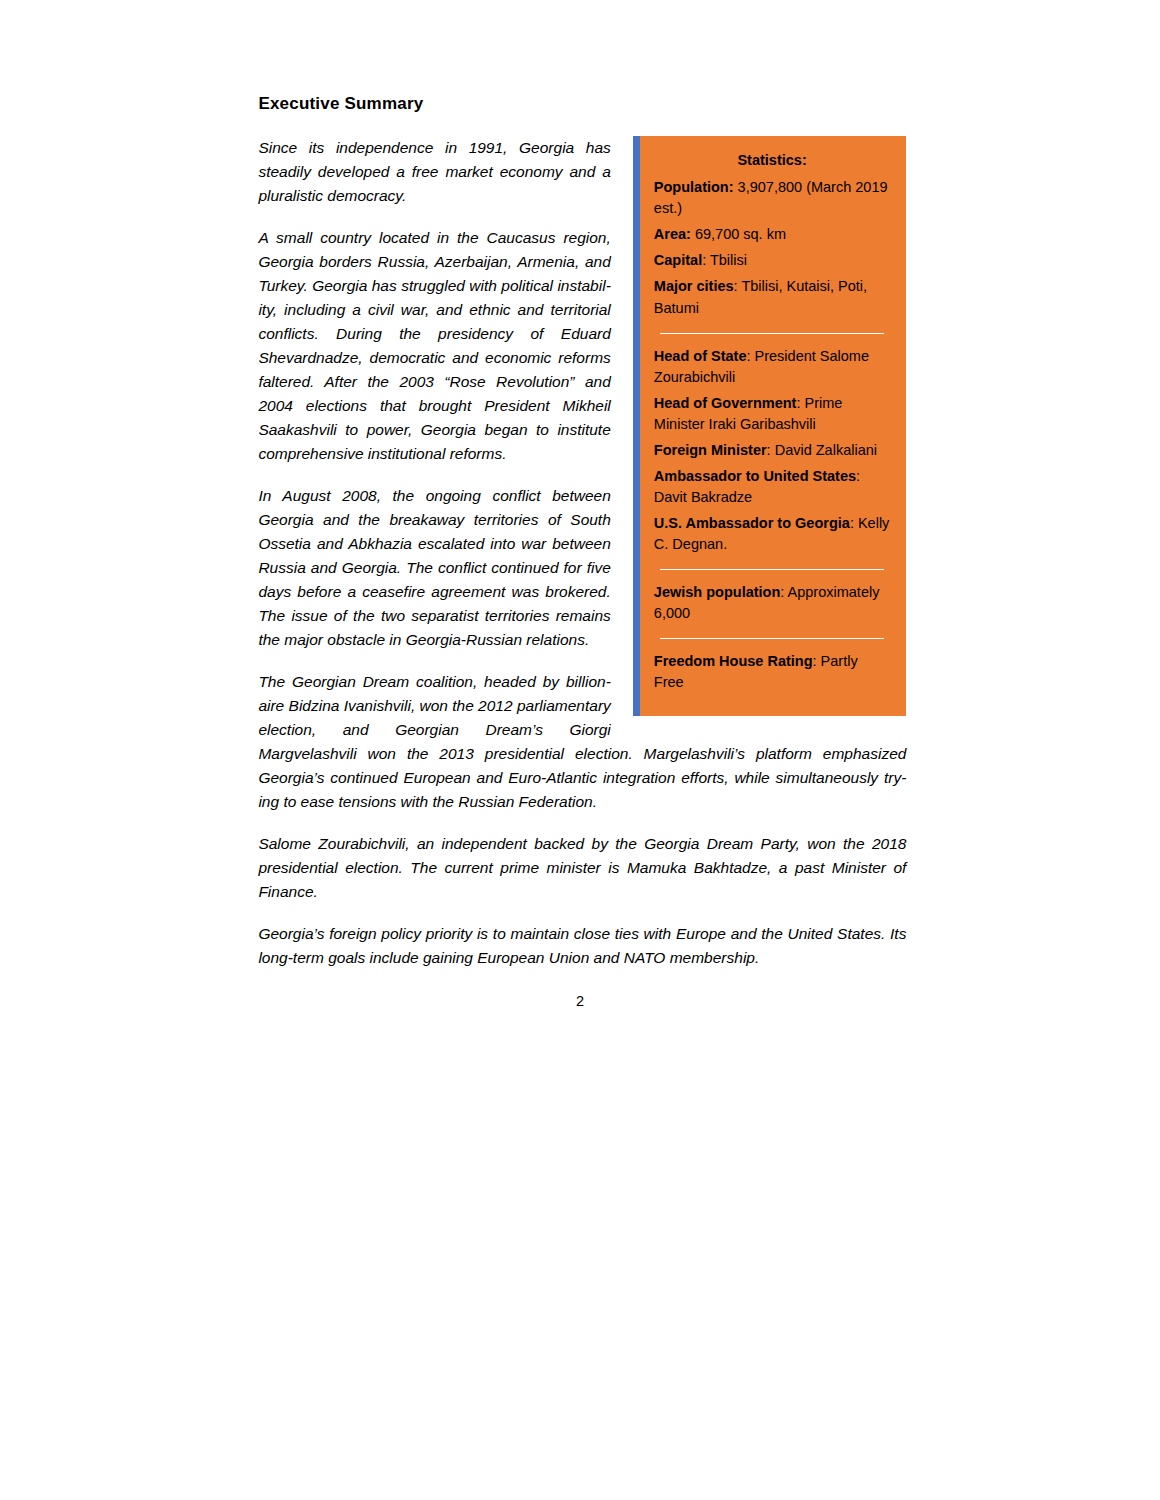Executive Summary
Statistics:
Population: 3,907,800 (March 2019 est.)
Area: 69,700 sq. km
Capital: Tbilisi
Major cities: Tbilisi, Kutaisi, Poti, Batumi
Head of State: President Salome Zourabichvili
Head of Government: Prime Minister Iraki Garibashvili
Foreign Minister: David Zalkaliani
Ambassador to United States: Davit Bakradze
U.S. Ambassador to Georgia: Kelly C. Degnan.
Jewish population: Approximately 6,000
Freedom House Rating: Partly Free
Since its independence in 1991, Georgia has steadily developed a free market economy and a pluralistic democracy.
A small country located in the Caucasus region, Georgia borders Russia, Azerbaijan, Armenia, and Turkey. Georgia has struggled with political instability, including a civil war, and ethnic and territorial conflicts. During the presidency of Eduard Shevardnadze, democratic and economic reforms faltered. After the 2003 “Rose Revolution” and 2004 elections that brought President Mikheil Saakashvili to power, Georgia began to institute comprehensive institutional reforms.
In August 2008, the ongoing conflict between Georgia and the breakaway territories of South Ossetia and Abkhazia escalated into war between Russia and Georgia. The conflict continued for five days before a ceasefire agreement was brokered. The issue of the two separatist territories remains the major obstacle in Georgia-Russian relations.
The Georgian Dream coalition, headed by billionaire Bidzina Ivanishvili, won the 2012 parliamentary election, and Georgian Dream’s Giorgi Margvelashvili won the 2013 presidential election. Margelashvili’s platform emphasized Georgia’s continued European and Euro-Atlantic integration efforts, while simultaneously trying to ease tensions with the Russian Federation.
Salome Zourabichvili, an independent backed by the Georgia Dream Party, won the 2018 presidential election. The current prime minister is Mamuka Bakhtadze, a past Minister of Finance.
Georgia’s foreign policy priority is to maintain close ties with Europe and the United States. Its long-term goals include gaining European Union and NATO membership.
2